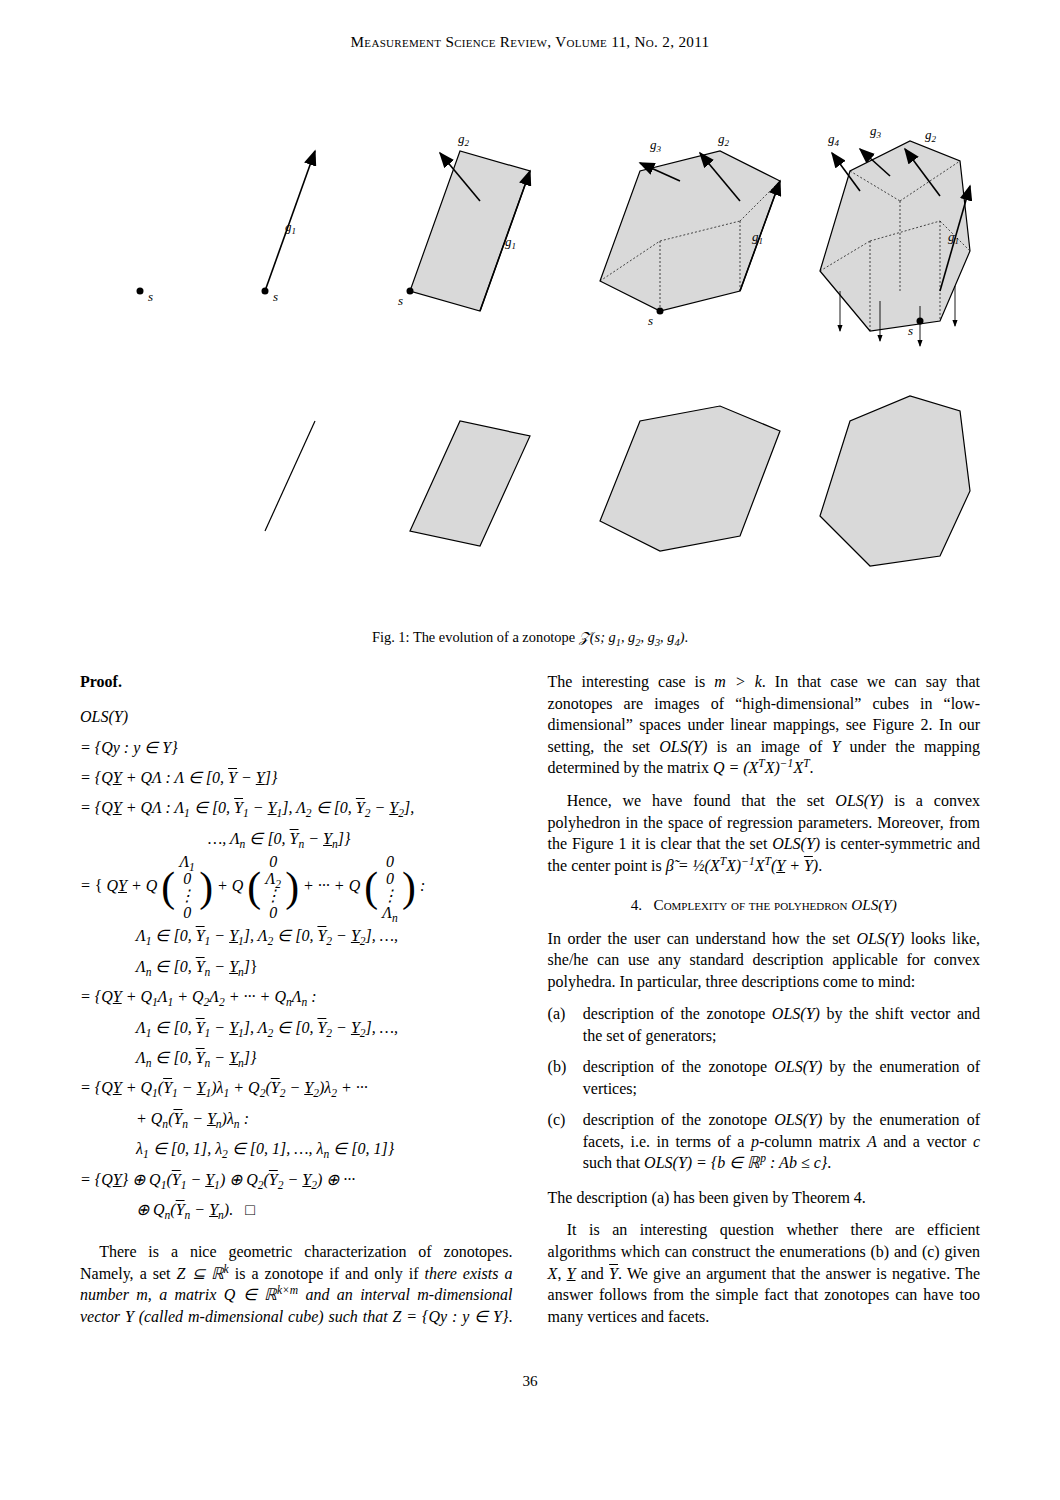Measurement Science Review, Volume 11, No. 2, 2011
s s g1 s g1 g2 s g1 g2 g3 s g1 g2 g3 g4
Fig. 1: The evolution of a zonotope 𝒵(s; g1, g2, g3, g4).
Proof.
OLS(Y) = {Qy : y ∈ Y} = {QY + QΛ : Λ ∈ [0, Y − Y]} = {QY + QΛ : Λ1 ∈ [0, Y1 − Y1], Λ2 ∈ [0, Y2 − Y2], …, Λn ∈ [0, Yn − Yn]} = { QY + Q (
| Λ 1 |
| 0 |
| ⋮ |
| 0 |
) + Q (
| 0 |
| Λ 2 |
| ⋮ |
| 0 |
) + ··· + Q (
| 0 |
| 0 |
| ⋮ |
| Λ n |
) : Λ1 ∈ [0, Y1 − Y1], Λ2 ∈ [0, Y2 − Y2], …, Λn ∈ [0, Yn − Yn]} = {QY + Q1Λ1 + Q2Λ2 + ··· + QnΛn : Λ1 ∈ [0, Y1 − Y1], Λ2 ∈ [0, Y2 − Y2], …, Λn ∈ [0, Yn − Yn]} = {QY + Q1(Y1 − Y1)λ1 + Q2(Y2 − Y2)λ2 + ··· + Qn(Yn − Yn)λn : λ1 ∈ [0, 1], λ2 ∈ [0, 1], …, λn ∈ [0, 1]} = {QY} ⊕ Q1(Y1 − Y1) ⊕ Q2(Y2 − Y2) ⊕ ··· ⊕ Qn(Yn − Yn). □
There is a nice geometric characterization of zonotopes. Namely, a set Z ⊆ ℝk is a zonotope if and only if there exists a number m, a matrix Q ∈ ℝk×m and an interval m-dimensional vector Y (called m-dimensional cube) such that Z = {Qy : y ∈ Y}. The interesting case is m > k. In that case we can say that zonotopes are images of “high-dimensional” cubes in “low-dimensional” spaces under linear mappings, see Figure 2. In our setting, the set OLS(Y) is an image of Y under the mapping determined by the matrix Q = (XTX)−1XT.
Hence, we have found that the set OLS(Y) is a convex polyhedron in the space of regression parameters. Moreover, from the Figure 1 it is clear that the set OLS(Y) is center-symmetric and the center point is β̃ = ½(XTX)−1XT(Y + Y).
4. Complexity of the polyhedron OLS(Y)
In order the user can understand how the set OLS(Y) looks like, she/he can use any standard description applicable for convex polyhedra. In particular, three descriptions come to mind:
(a) description of the zonotope OLS(Y) by the shift vector and the set of generators;
(b) description of the zonotope OLS(Y) by the enumeration of vertices;
(c) description of the zonotope OLS(Y) by the enumeration of facets, i.e. in terms of a p-column matrix A and a vector c such that OLS(Y) = {b ∈ ℝp : Ab ≤ c}.
The description (a) has been given by Theorem 4.
It is an interesting question whether there are efficient algorithms which can construct the enumerations (b) and (c) given X, Y and Y. We give an argument that the answer is negative. The answer follows from the simple fact that zonotopes can have too many vertices and facets.
36